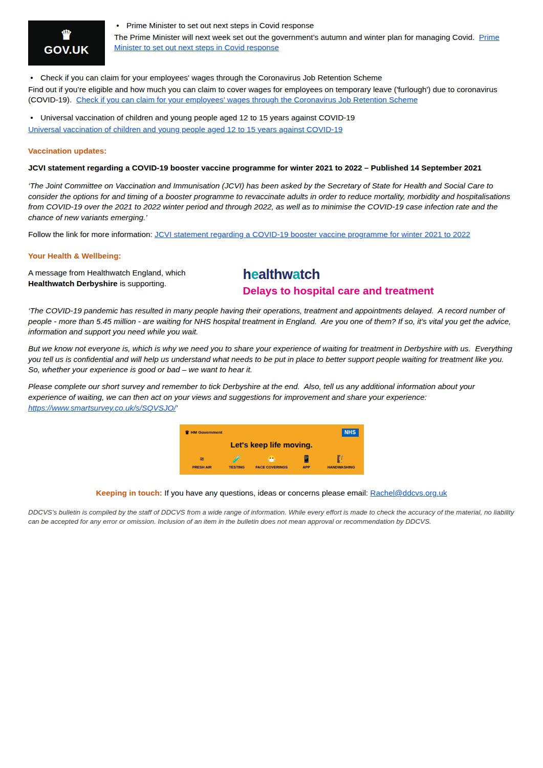♛ GOV.UK
• Prime Minister to set out next steps in Covid response
The Prime Minister will next week set out the government’s autumn and winter plan for managing Covid. Prime Minister to set out next steps in Covid response
• Check if you can claim for your employees' wages through the Coronavirus Job Retention Scheme
Find out if you’re eligible and how much you can claim to cover wages for employees on temporary leave ('furlough') due to coronavirus (COVID-19). Check if you can claim for your employees' wages through the Coronavirus Job Retention Scheme
• Universal vaccination of children and young people aged 12 to 15 years against COVID-19
Universal vaccination of children and young people aged 12 to 15 years against COVID-19
Vaccination updates:
JCVI statement regarding a COVID-19 booster vaccine programme for winter 2021 to 2022 – Published 14 September 2021
‘The Joint Committee on Vaccination and Immunisation (JCVI) has been asked by the Secretary of State for Health and Social Care to consider the options for and timing of a booster programme to revaccinate adults in order to reduce mortality, morbidity and hospitalisations from COVID-19 over the 2021 to 2022 winter period and through 2022, as well as to minimise the COVID-19 case infection rate and the chance of new variants emerging.’
Follow the link for more information: JCVI statement regarding a COVID-19 booster vaccine programme for winter 2021 to 2022
Your Health & Wellbeing:
A message from Healthwatch England, which Healthwatch Derbyshire is supporting.
healthwatch
Delays to hospital care and treatment
‘The COVID-19 pandemic has resulted in many people having their operations, treatment and appointments delayed. A record number of people - more than 5.45 million - are waiting for NHS hospital treatment in England. Are you one of them? If so, it’s vital you get the advice, information and support you need while you wait.
But we know not everyone is, which is why we need you to share your experience of waiting for treatment in Derbyshire with us. Everything you tell us is confidential and will help us understand what needs to be put in place to better support people waiting for treatment like you. So, whether your experience is good or bad – we want to hear it.
Please complete our short survey and remember to tick Derbyshire at the end. Also, tell us any additional information about your experience of waiting, we can then act on your views and suggestions for improvement and share your experience: https://www.smartsurvey.co.uk/s/SQVSJO/’
♛HM Government NHS
Let's keep life moving.
≈Fresh air
🧪Testing
😷Face coverings
📱App
🧗Handwashing
Keeping in touch: If you have any questions, ideas or concerns please email: Rachel@ddcvs.org.uk
DDCVS’s bulletin is compiled by the staff of DDCVS from a wide range of information. While every effort is made to check the accuracy of the material, no liability can be accepted for any error or omission. Inclusion of an item in the bulletin does not mean approval or recommendation by DDCVS.